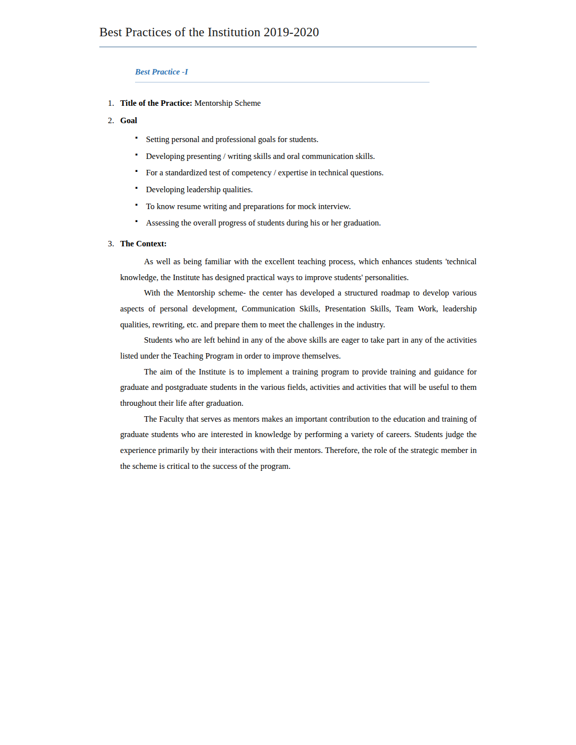Best Practices of the Institution 2019-2020
Best Practice -I
Title of the Practice: Mentorship Scheme
Goal
Setting personal and professional goals for students.
Developing presenting / writing skills and oral communication skills.
For a standardized test of competency / expertise in technical questions.
Developing leadership qualities.
To know resume writing and preparations for mock interview.
Assessing the overall progress of students during his or her graduation.
The Context:
As well as being familiar with the excellent teaching process, which enhances students 'technical knowledge, the Institute has designed practical ways to improve students' personalities.
With the Mentorship scheme- the center has developed a structured roadmap to develop various aspects of personal development, Communication Skills, Presentation Skills, Team Work, leadership qualities, rewriting, etc. and prepare them to meet the challenges in the industry.
Students who are left behind in any of the above skills are eager to take part in any of the activities listed under the Teaching Program in order to improve themselves.
The aim of the Institute is to implement a training program to provide training and guidance for graduate and postgraduate students in the various fields, activities and activities that will be useful to them throughout their life after graduation.
The Faculty that serves as mentors makes an important contribution to the education and training of graduate students who are interested in knowledge by performing a variety of careers. Students judge the experience primarily by their interactions with their mentors. Therefore, the role of the strategic member in the scheme is critical to the success of the program.